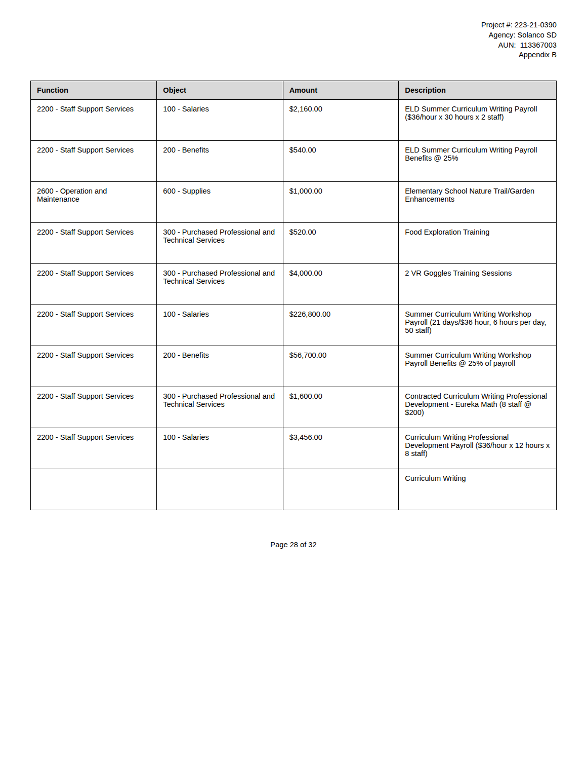Project #: 223-21-0390
Agency: Solanco SD
AUN: 113367003
Appendix B
Budget detail by function and object
| Function | Object | Amount | Description |
| --- | --- | --- | --- |
| 2200 - Staff Support Services | 100 - Salaries | $2,160.00 | ELD Summer Curriculum Writing Payroll ($36/hour x 30 hours x 2 staff) |
| 2200 - Staff Support Services | 200 - Benefits | $540.00 | ELD Summer Curriculum Writing Payroll Benefits @ 25% |
| 2600 - Operation and Maintenance | 600 - Supplies | $1,000.00 | Elementary School Nature Trail/Garden Enhancements |
| 2200 - Staff Support Services | 300 - Purchased Professional and Technical Services | $520.00 | Food Exploration Training |
| 2200 - Staff Support Services | 300 - Purchased Professional and Technical Services | $4,000.00 | 2 VR Goggles Training Sessions |
| 2200 - Staff Support Services | 100 - Salaries | $226,800.00 | Summer Curriculum Writing Workshop Payroll (21 days/$36 hour, 6 hours per day, 50 staff) |
| 2200 - Staff Support Services | 200 - Benefits | $56,700.00 | Summer Curriculum Writing Workshop Payroll Benefits @ 25% of payroll |
| 2200 - Staff Support Services | 300 - Purchased Professional and Technical Services | $1,600.00 | Contracted Curriculum Writing Professional Development - Eureka Math (8 staff @ $200) |
| 2200 - Staff Support Services | 100 - Salaries | $3,456.00 | Curriculum Writing Professional Development Payroll ($36/hour x 12 hours x 8 staff) |
| | | | Curriculum Writing |
Page 28 of 32